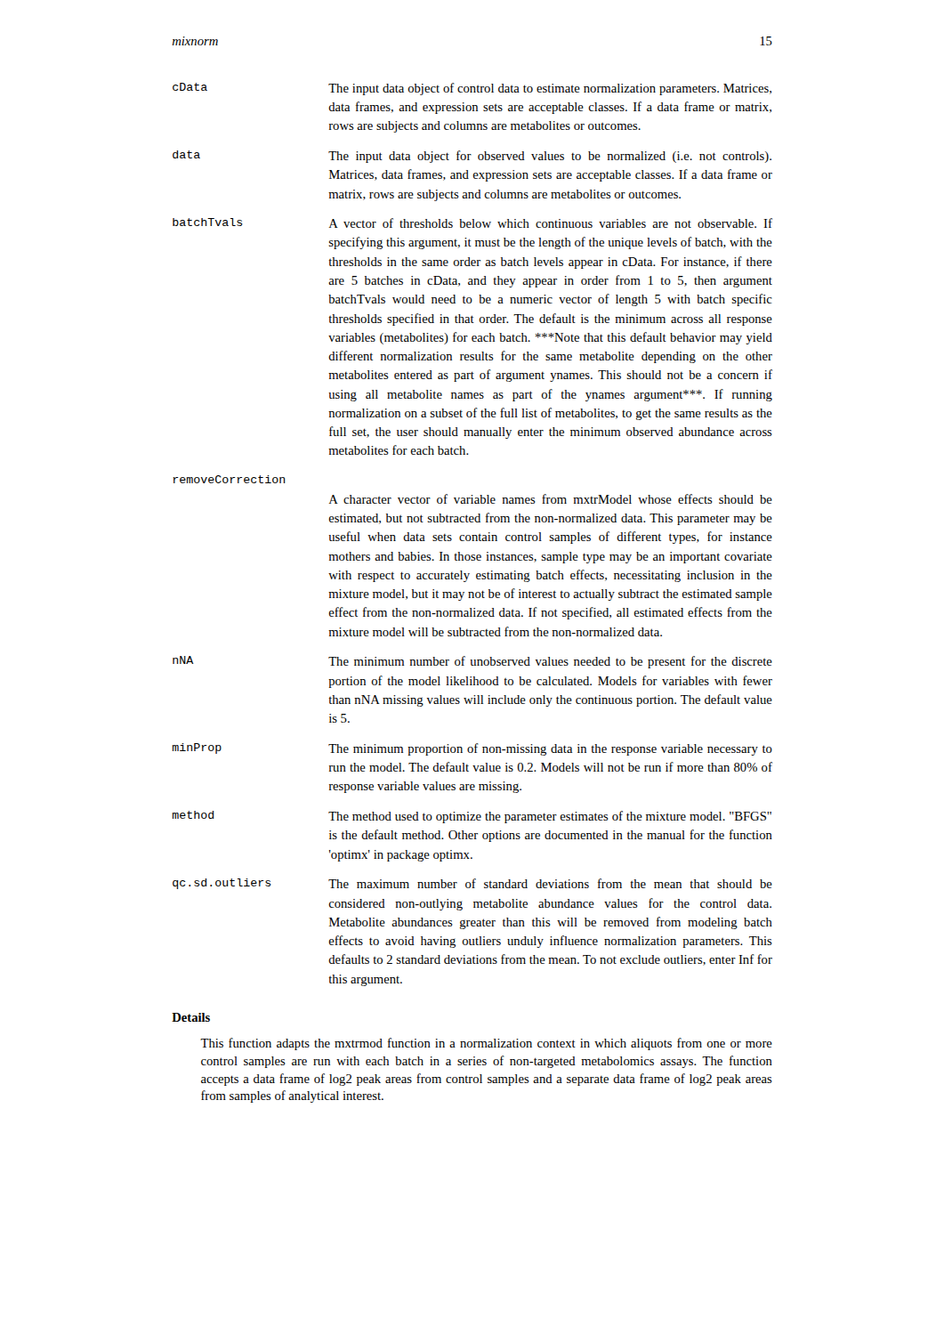mixnorm 15
cData
The input data object of control data to estimate normalization parameters. Matrices, data frames, and expression sets are acceptable classes. If a data frame or matrix, rows are subjects and columns are metabolites or outcomes.
data
The input data object for observed values to be normalized (i.e. not controls). Matrices, data frames, and expression sets are acceptable classes. If a data frame or matrix, rows are subjects and columns are metabolites or outcomes.
batchTvals
A vector of thresholds below which continuous variables are not observable. If specifying this argument, it must be the length of the unique levels of batch, with the thresholds in the same order as batch levels appear in cData. For instance, if there are 5 batches in cData, and they appear in order from 1 to 5, then argument batchTvals would need to be a numeric vector of length 5 with batch specific thresholds specified in that order. The default is the minimum across all response variables (metabolites) for each batch. ***Note that this default behavior may yield different normalization results for the same metabolite depending on the other metabolites entered as part of argument ynames. This should not be a concern if using all metabolite names as part of the ynames argument***. If running normalization on a subset of the full list of metabolites, to get the same results as the full set, the user should manually enter the minimum observed abundance across metabolites for each batch.
removeCorrection
A character vector of variable names from mxtrModel whose effects should be estimated, but not subtracted from the non-normalized data. This parameter may be useful when data sets contain control samples of different types, for instance mothers and babies. In those instances, sample type may be an important covariate with respect to accurately estimating batch effects, necessitating inclusion in the mixture model, but it may not be of interest to actually subtract the estimated sample effect from the non-normalized data. If not specified, all estimated effects from the mixture model will be subtracted from the non-normalized data.
nNA
The minimum number of unobserved values needed to be present for the discrete portion of the model likelihood to be calculated. Models for variables with fewer than nNA missing values will include only the continuous portion. The default value is 5.
minProp
The minimum proportion of non-missing data in the response variable necessary to run the model. The default value is 0.2. Models will not be run if more than 80% of response variable values are missing.
method
The method used to optimize the parameter estimates of the mixture model. "BFGS" is the default method. Other options are documented in the manual for the function 'optimx' in package optimx.
qc.sd.outliers
The maximum number of standard deviations from the mean that should be considered non-outlying metabolite abundance values for the control data. Metabolite abundances greater than this will be removed from modeling batch effects to avoid having outliers unduly influence normalization parameters. This defaults to 2 standard deviations from the mean. To not exclude outliers, enter Inf for this argument.
Details
This function adapts the mxtrmod function in a normalization context in which aliquots from one or more control samples are run with each batch in a series of non-targeted metabolomics assays. The function accepts a data frame of log2 peak areas from control samples and a separate data frame of log2 peak areas from samples of analytical interest.